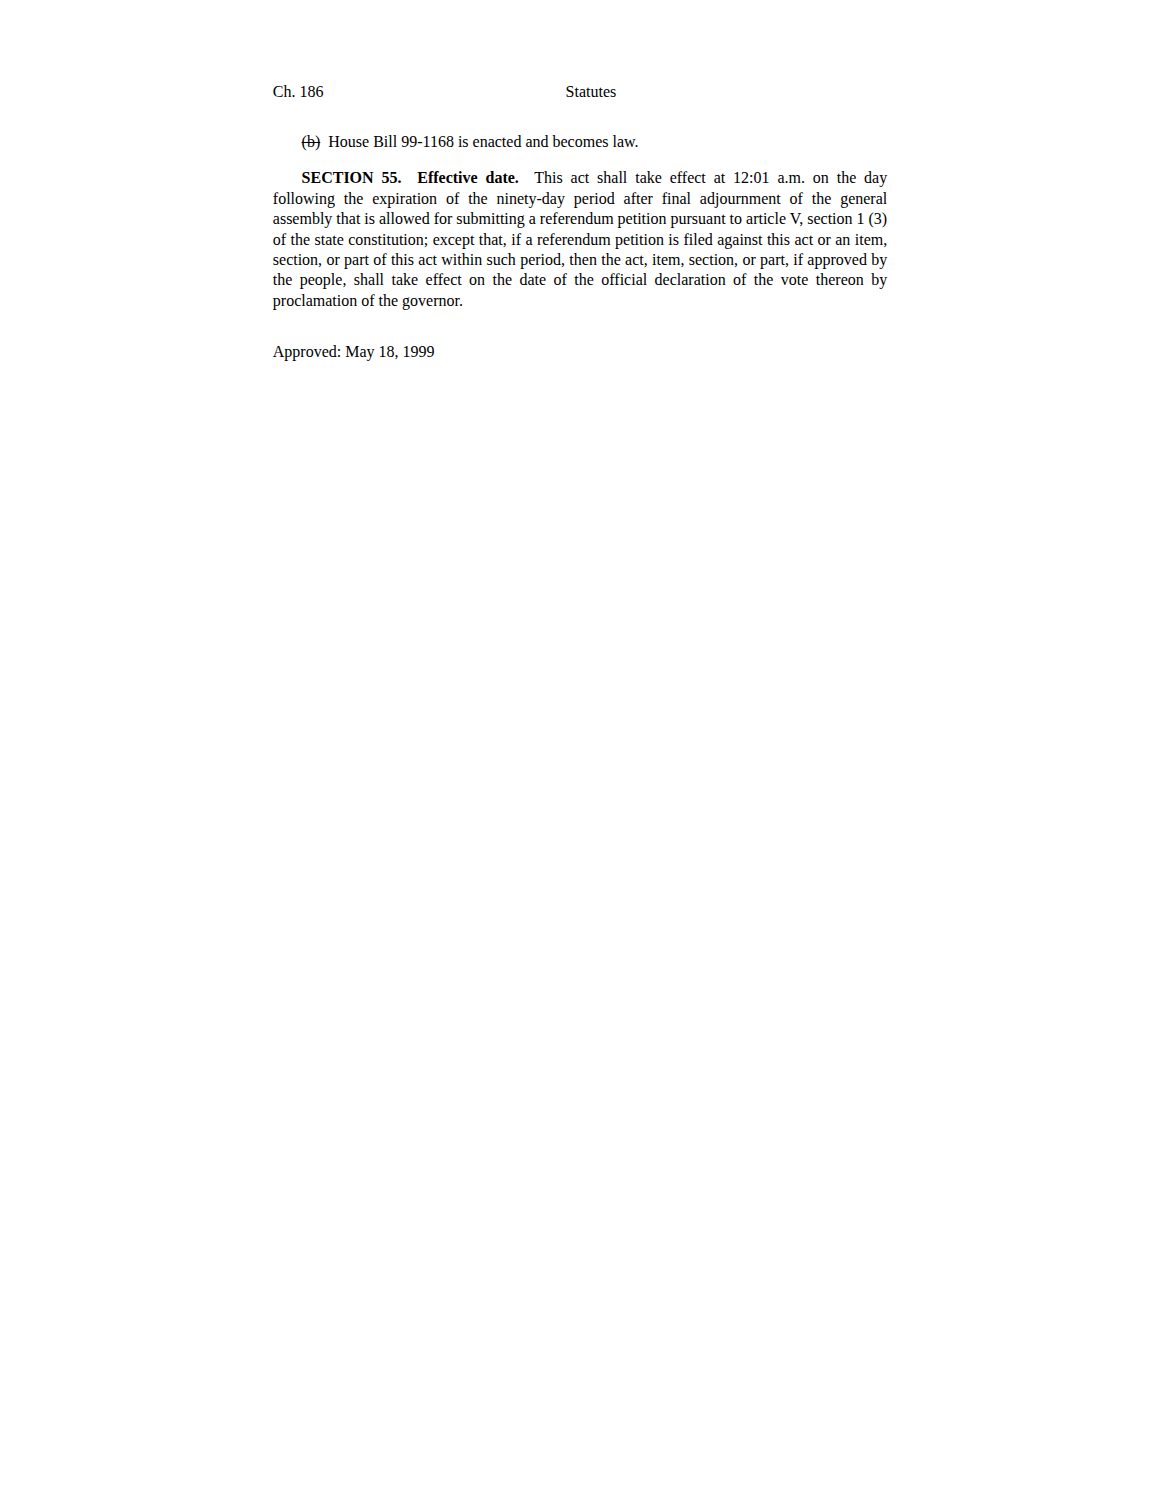Ch. 186 Statutes
(b) House Bill 99-1168 is enacted and becomes law.
SECTION 55. Effective date. This act shall take effect at 12:01 a.m. on the day following the expiration of the ninety-day period after final adjournment of the general assembly that is allowed for submitting a referendum petition pursuant to article V, section 1 (3) of the state constitution; except that, if a referendum petition is filed against this act or an item, section, or part of this act within such period, then the act, item, section, or part, if approved by the people, shall take effect on the date of the official declaration of the vote thereon by proclamation of the governor.
Approved: May 18, 1999